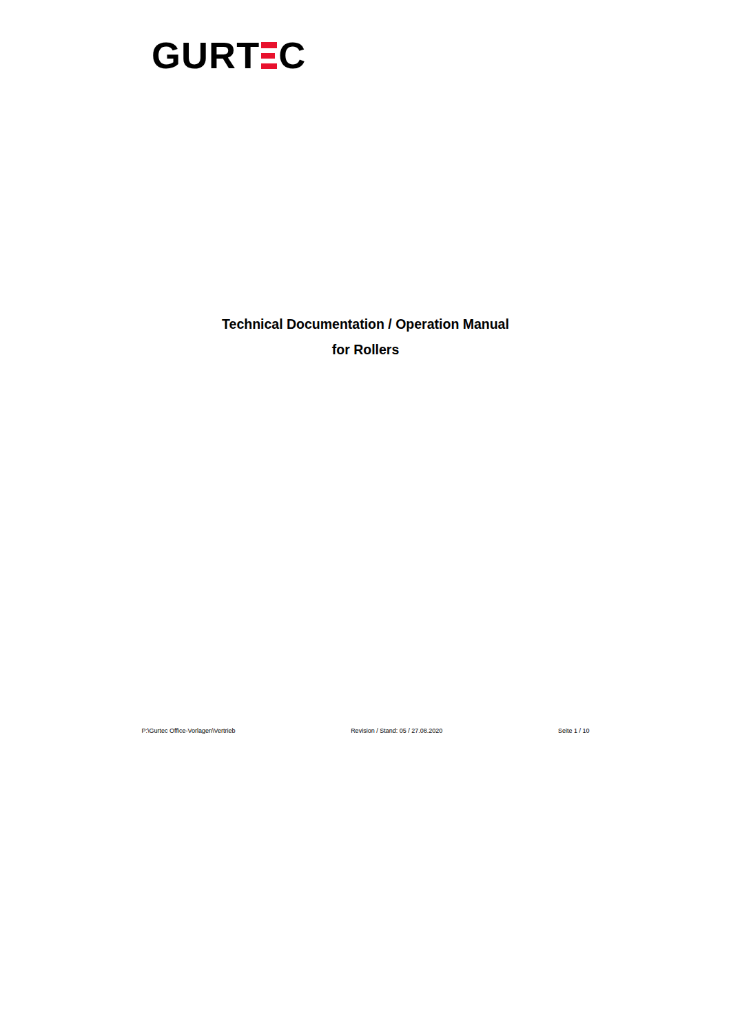GURT C
Technical Documentation / Operation Manual
for Rollers
P:\Gurtec Office-Vorlagen\Vertrieb
Revision / Stand: 05 / 27.08.2020
Seite 1 / 10